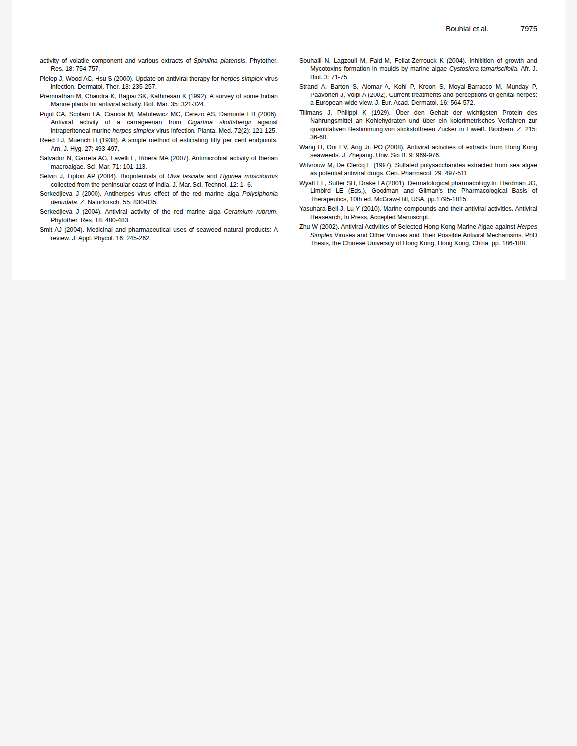Bouhlal et al. 7975
activity of volatile component and various extracts of Spirulina platensis. Phytother. Res. 18: 754-757.
Pielop J, Wood AC, Hsu S (2000). Update on antiviral therapy for herpes simplex virus infection. Dermatol. Ther. 13: 235-257.
Premnathan M, Chandra K, Bajpai SK, Kathiresan K (1992). A survey of some Indian Marine plants for antiviral activity. Bot. Mar. 35: 321-324.
Pujol CA, Scolaro LA, Ciancia M, Matulewicz MC, Cerezo AS, Damonte EB (2006). Antiviral activity of a carrageenan from Gigartina skottsbergii against intraperitoneal murine herpes simplex virus infection. Planta. Med. 72(2): 121-125.
Reed LJ, Muench H (1938). A simple method of estimating fifty per cent endpoints. Am. J. Hyg. 27: 493-497.
Salvador N, Garreta AG, Lavelli L, Ribera MA (2007). Antimicrobial activity of Iberian macroalgae. Sci. Mar. 71: 101-113.
Selvin J, Lipton AP (2004). Biopotentials of Ulva fasciata and Hypnea musciformis collected from the peninsular coast of India. J. Mar. Sci. Technol. 12: 1- 6.
Serkedjieva J (2000). Antiherpes virus effect of the red marine alga Polysiphonia denudata. Z. Naturforsch. 55: 830-835.
Serkedjieva J (2004). Antiviral activity of the red marine alga Ceramium rubrum. Phytother. Res. 18: 480-483.
Smit AJ (2004). Medicinal and pharmaceutical uses of seaweed natural products: A review. J. Appl. Phycol. 16: 245-262.
Souhaili N, Lagzouli M, Faid M, Fellat-Zerrouck K (2004). Inhibition of growth and Mycotoxins formation in moulds by marine algae Cystosiera tamariscifolia. Afr. J. Biol. 3: 71-75.
Strand A, Barton S, Alomar A, Kohl P, Kroon S, Moyal-Barracco M, Munday P, Paavonen J, Volpi A (2002). Current treatments and perceptions of genital herpes: a European-wide view. J. Eur. Acad. Dermatol. 16: 564-572.
Tillmans J, Philippi K (1929). Über den Gehalt der wichtigsten Protein des Nahrungsmittel an Kohlehydraten und über ein kolorimetrisches Verfahren zur quantitativen Bestimmung von stickstoffreien Zucker in Eiweiß. Biochem. Z. 215: 36-60.
Wang H, Ooi EV, Ang Jr. PO (2008). Antiviral activities of extracts from Hong Kong seaweeds. J. Zhejiang. Univ. Sci B. 9: 969-976.
Witvrouw M, De Clercq E (1997). Sulfated polysaccharides extracted from sea algae as potential antiviral drugs. Gen. Pharmacol. 29: 497-511
Wyatt EL, Sutter SH, Drake LA (2001). Dermatological pharmacology.In: Hardman JG, Limbird LE (Eds.), Goodman and Gilman's the Pharmacological Basis of Therapeutics, 10th ed. McGraw-Hill, USA, pp.1795-1815.
Yasuhara-Bell J, Lu Y (2010). Marine compounds and their antiviral activities. Antiviral Reasearch, In Press, Accepted Manuscript.
Zhu W (2002). Antiviral Activities of Selected Hong Kong Marine Algae against Herpes Simplex Viruses and Other Viruses and Their Possible Antiviral Mechanisms. PhD Thesis, the Chinese University of Hong Kong, Hong Kong, China. pp. 186-188.